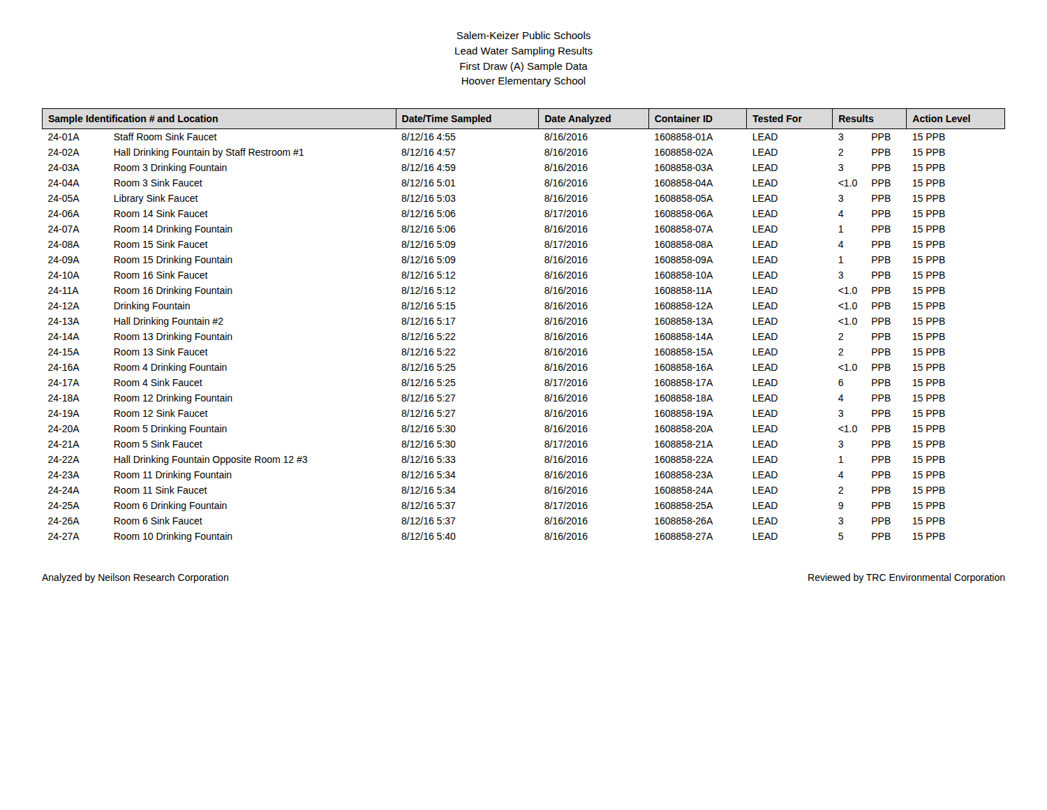Salem-Keizer Public Schools
Lead Water Sampling Results
First Draw (A) Sample Data
Hoover Elementary School
| Sample Identification # and Location | Date/Time Sampled | Date Analyzed | Container ID | Tested For | Results | Action Level |
| --- | --- | --- | --- | --- | --- | --- |
| 24-01A | Staff Room Sink Faucet | 8/12/16 4:55 | 8/16/2016 | 1608858-01A | LEAD | 3 | PPB | 15 PPB |
| 24-02A | Hall Drinking Fountain by Staff Restroom #1 | 8/12/16 4:57 | 8/16/2016 | 1608858-02A | LEAD | 2 | PPB | 15 PPB |
| 24-03A | Room 3 Drinking Fountain | 8/12/16 4:59 | 8/16/2016 | 1608858-03A | LEAD | 3 | PPB | 15 PPB |
| 24-04A | Room 3 Sink Faucet | 8/12/16 5:01 | 8/16/2016 | 1608858-04A | LEAD | <1.0 | PPB | 15 PPB |
| 24-05A | Library Sink Faucet | 8/12/16 5:03 | 8/16/2016 | 1608858-05A | LEAD | 3 | PPB | 15 PPB |
| 24-06A | Room 14 Sink Faucet | 8/12/16 5:06 | 8/17/2016 | 1608858-06A | LEAD | 4 | PPB | 15 PPB |
| 24-07A | Room 14 Drinking Fountain | 8/12/16 5:06 | 8/16/2016 | 1608858-07A | LEAD | 1 | PPB | 15 PPB |
| 24-08A | Room 15 Sink Faucet | 8/12/16 5:09 | 8/17/2016 | 1608858-08A | LEAD | 4 | PPB | 15 PPB |
| 24-09A | Room 15 Drinking Fountain | 8/12/16 5:09 | 8/16/2016 | 1608858-09A | LEAD | 1 | PPB | 15 PPB |
| 24-10A | Room 16 Sink Faucet | 8/12/16 5:12 | 8/16/2016 | 1608858-10A | LEAD | 3 | PPB | 15 PPB |
| 24-11A | Room 16 Drinking Fountain | 8/12/16 5:12 | 8/16/2016 | 1608858-11A | LEAD | <1.0 | PPB | 15 PPB |
| 24-12A | Drinking Fountain | 8/12/16 5:15 | 8/16/2016 | 1608858-12A | LEAD | <1.0 | PPB | 15 PPB |
| 24-13A | Hall Drinking Fountain #2 | 8/12/16 5:17 | 8/16/2016 | 1608858-13A | LEAD | <1.0 | PPB | 15 PPB |
| 24-14A | Room 13 Drinking Fountain | 8/12/16 5:22 | 8/16/2016 | 1608858-14A | LEAD | 2 | PPB | 15 PPB |
| 24-15A | Room 13 Sink Faucet | 8/12/16 5:22 | 8/16/2016 | 1608858-15A | LEAD | 2 | PPB | 15 PPB |
| 24-16A | Room 4 Drinking Fountain | 8/12/16 5:25 | 8/16/2016 | 1608858-16A | LEAD | <1.0 | PPB | 15 PPB |
| 24-17A | Room 4 Sink Faucet | 8/12/16 5:25 | 8/17/2016 | 1608858-17A | LEAD | 6 | PPB | 15 PPB |
| 24-18A | Room 12 Drinking Fountain | 8/12/16 5:27 | 8/16/2016 | 1608858-18A | LEAD | 4 | PPB | 15 PPB |
| 24-19A | Room 12 Sink Faucet | 8/12/16 5:27 | 8/16/2016 | 1608858-19A | LEAD | 3 | PPB | 15 PPB |
| 24-20A | Room 5 Drinking Fountain | 8/12/16 5:30 | 8/16/2016 | 1608858-20A | LEAD | <1.0 | PPB | 15 PPB |
| 24-21A | Room 5 Sink Faucet | 8/12/16 5:30 | 8/17/2016 | 1608858-21A | LEAD | 3 | PPB | 15 PPB |
| 24-22A | Hall Drinking Fountain Opposite Room 12 #3 | 8/12/16 5:33 | 8/16/2016 | 1608858-22A | LEAD | 1 | PPB | 15 PPB |
| 24-23A | Room 11 Drinking Fountain | 8/12/16 5:34 | 8/16/2016 | 1608858-23A | LEAD | 4 | PPB | 15 PPB |
| 24-24A | Room 11 Sink Faucet | 8/12/16 5:34 | 8/16/2016 | 1608858-24A | LEAD | 2 | PPB | 15 PPB |
| 24-25A | Room 6 Drinking Fountain | 8/12/16 5:37 | 8/17/2016 | 1608858-25A | LEAD | 9 | PPB | 15 PPB |
| 24-26A | Room 6 Sink Faucet | 8/12/16 5:37 | 8/16/2016 | 1608858-26A | LEAD | 3 | PPB | 15 PPB |
| 24-27A | Room 10 Drinking Fountain | 8/12/16 5:40 | 8/16/2016 | 1608858-27A | LEAD | 5 | PPB | 15 PPB |
Analyzed by Neilson Research Corporation
Reviewed by TRC Environmental Corporation